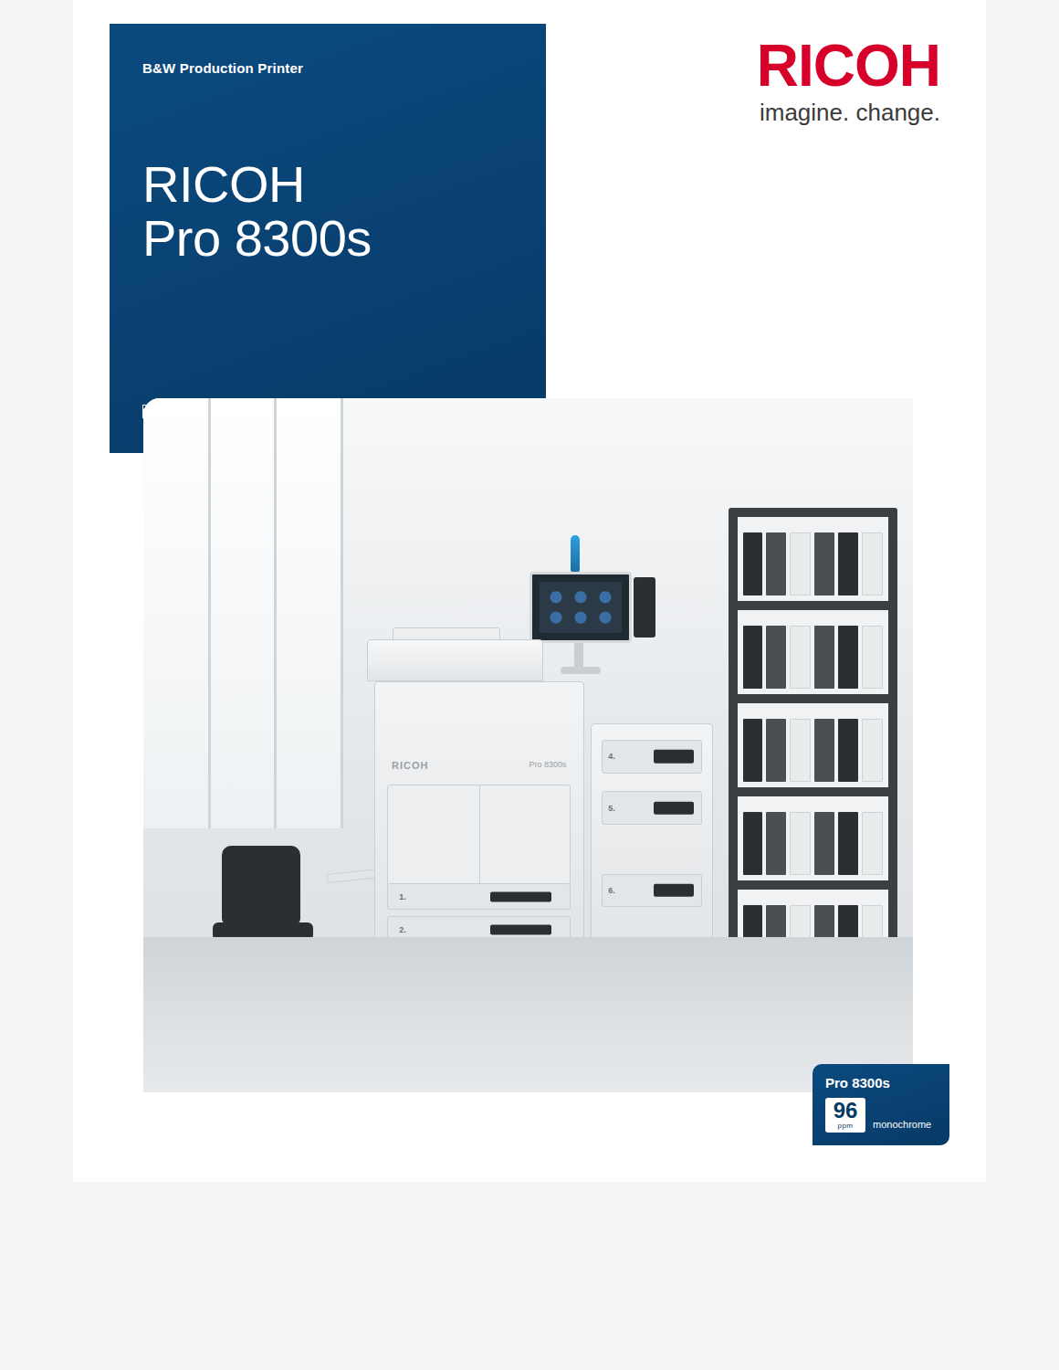RICOH
imagine. change.
B&W Production Printer
RICOH Pro 8300s
Printer
Copier
Scanner
RICOH Pro 8300s
1.
2.
3.
4.
5.
6.
Pro 8300s
96 ppm
monochrome